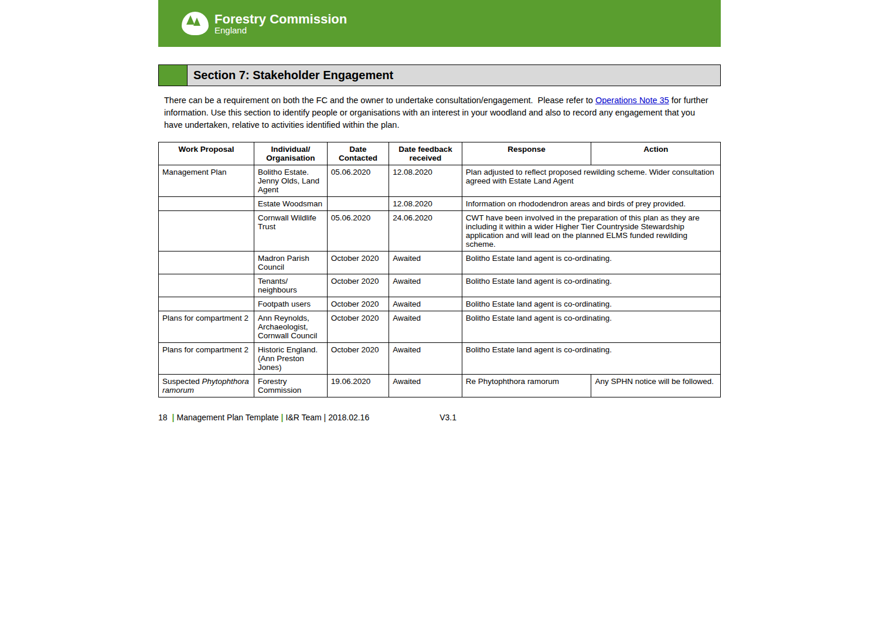Forestry Commission
England
Section 7: Stakeholder Engagement
There can be a requirement on both the FC and the owner to undertake consultation/engagement. Please refer to Operations Note 35 for further information. Use this section to identify people or organisations with an interest in your woodland and also to record any engagement that you have undertaken, relative to activities identified within the plan.
| Work Proposal | Individual/ Organisation | Date Contacted | Date feedback received | Response | Action |
| --- | --- | --- | --- | --- | --- |
| Management Plan | Bolitho Estate. Jenny Olds, Land Agent | 05.06.2020 | 12.08.2020 | Plan adjusted to reflect proposed rewilding scheme. Wider consultation agreed with Estate Land Agent |
| | Estate Woodsman | | 12.08.2020 | Information on rhododendron areas and birds of prey provided. |
| | Cornwall Wildlife Trust | 05.06.2020 | 24.06.2020 | CWT have been involved in the preparation of this plan as they are including it within a wider Higher Tier Countryside Stewardship application and will lead on the planned ELMS funded rewilding scheme. |
| | Madron Parish Council | October 2020 | Awaited | Bolitho Estate land agent is co-ordinating. |
| | Tenants/ neighbours | October 2020 | Awaited | Bolitho Estate land agent is co-ordinating. |
| | Footpath users | October 2020 | Awaited | Bolitho Estate land agent is co-ordinating. |
| Plans for compartment 2 | Ann Reynolds, Archaeologist, Cornwall Council | October 2020 | Awaited | Bolitho Estate land agent is co-ordinating. |
| Plans for compartment 2 | Historic England. (Ann Preston Jones) | October 2020 | Awaited | Bolitho Estate land agent is co-ordinating. |
| Suspected Phytophthora ramorum | Forestry Commission | 19.06.2020 | Awaited | Re Phytophthora ramorum | Any SPHN notice will be followed. |
18 | Management Plan Template | I&R Team | 2018.02.16 V3.1